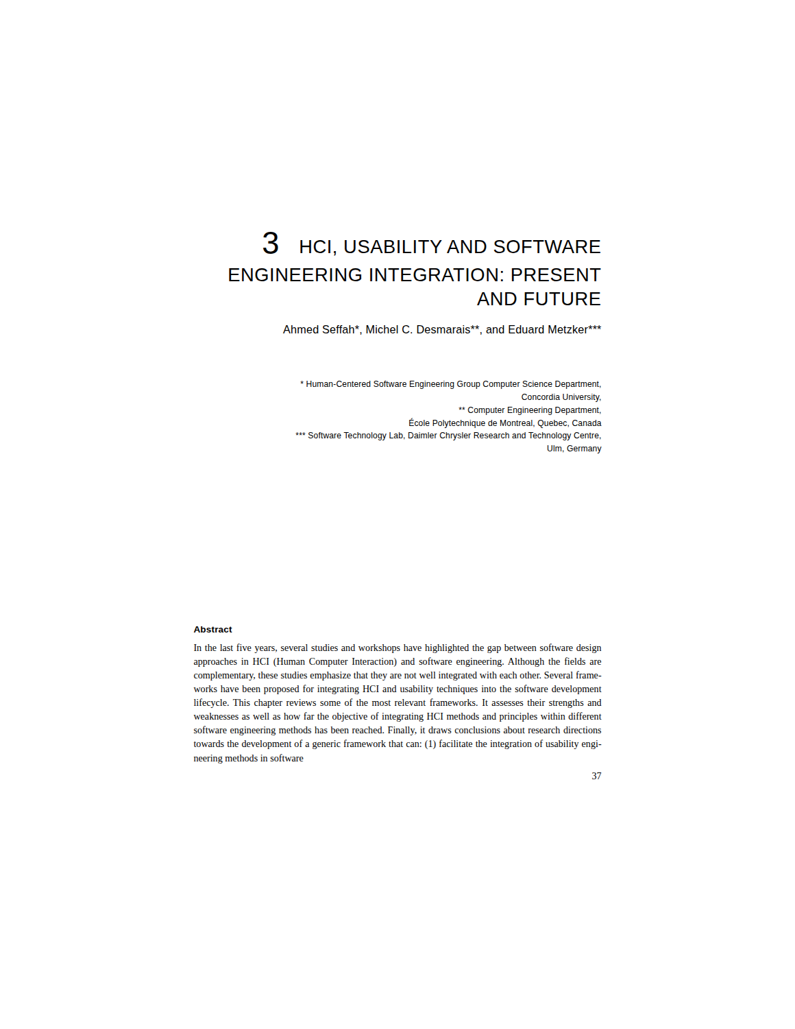3 HCI, Usability and Software Engineering Integration: Present and Future
Ahmed Seffah*, Michel C. Desmarais**, and Eduard Metzker***
* Human-Centered Software Engineering Group Computer Science Department,
Concordia University,
** Computer Engineering Department,
École Polytechnique de Montreal, Quebec, Canada
*** Software Technology Lab, Daimler Chrysler Research and Technology Centre,
Ulm, Germany
Abstract
In the last five years, several studies and workshops have highlighted the gap between software design approaches in HCI (Human Computer Interaction) and software engineering. Although the fields are complementary, these studies emphasize that they are not well integrated with each other. Several frameworks have been proposed for integrating HCI and usability techniques into the software development lifecycle. This chapter reviews some of the most relevant frameworks. It assesses their strengths and weaknesses as well as how far the objective of integrating HCI methods and principles within different software engineering methods has been reached. Finally, it draws conclusions about research directions towards the development of a generic framework that can: (1) facilitate the integration of usability engineering methods in software
37